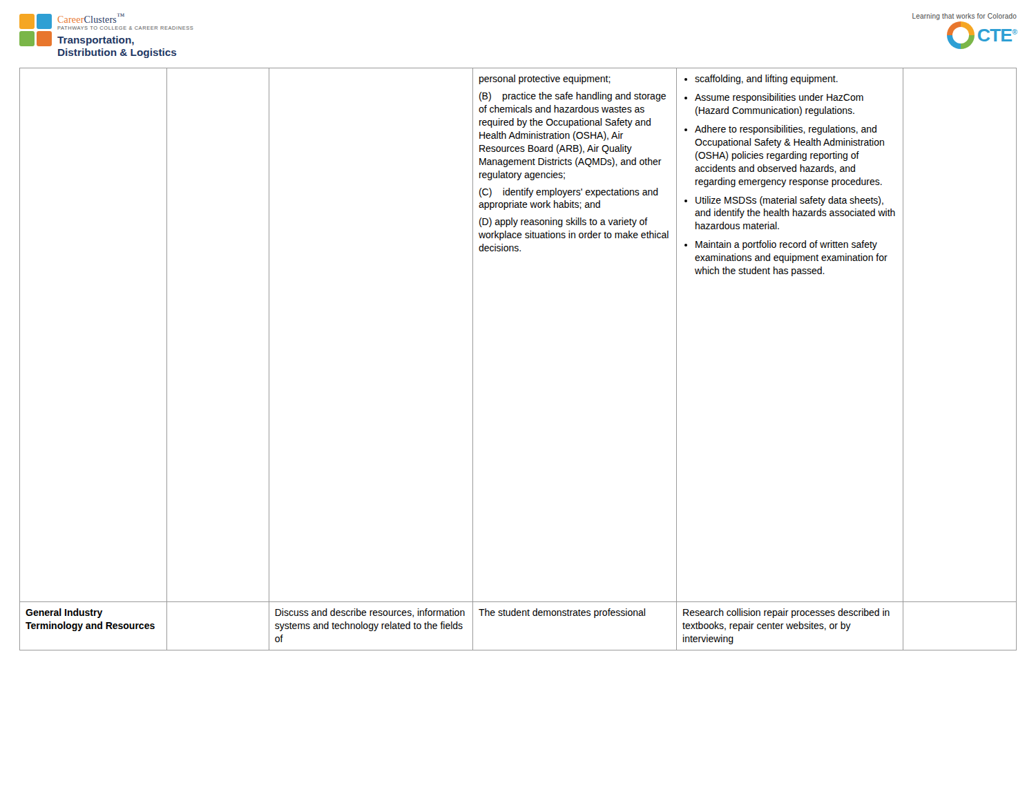Career Clusters™
Pathways to College & Career Readiness
Transportation,
Distribution & Logistics
Learning that works for Colorado
CTE®
| | | | personal protective equipment; (B) practice the safe handling and storage of chemicals and hazardous wastes as required by the Occupational Safety and Health Administration (OSHA), Air Resources Board (ARB), Air Quality Management Districts (AQMDs), and other regulatory agencies; (C) identify employers' expectations and appropriate work habits; and (D) apply reasoning skills to a variety of workplace situations in order to make ethical decisions. | scaffolding, and lifting equipment. Assume responsibilities under HazCom (Hazard Communication) regulations. Adhere to responsibilities, regulations, and Occupational Safety & Health Administration (OSHA) policies regarding reporting of accidents and observed hazards, and regarding emergency response procedures. Utilize MSDSs (material safety data sheets), and identify the health hazards associated with hazardous material. Maintain a portfolio record of written safety examinations and equipment examination for which the student has passed. | |
| General Industry Terminology and Resources | | Discuss and describe resources, information systems and technology related to the fields of | The student demonstrates professional | Research collision repair processes described in textbooks, repair center websites, or by interviewing | |